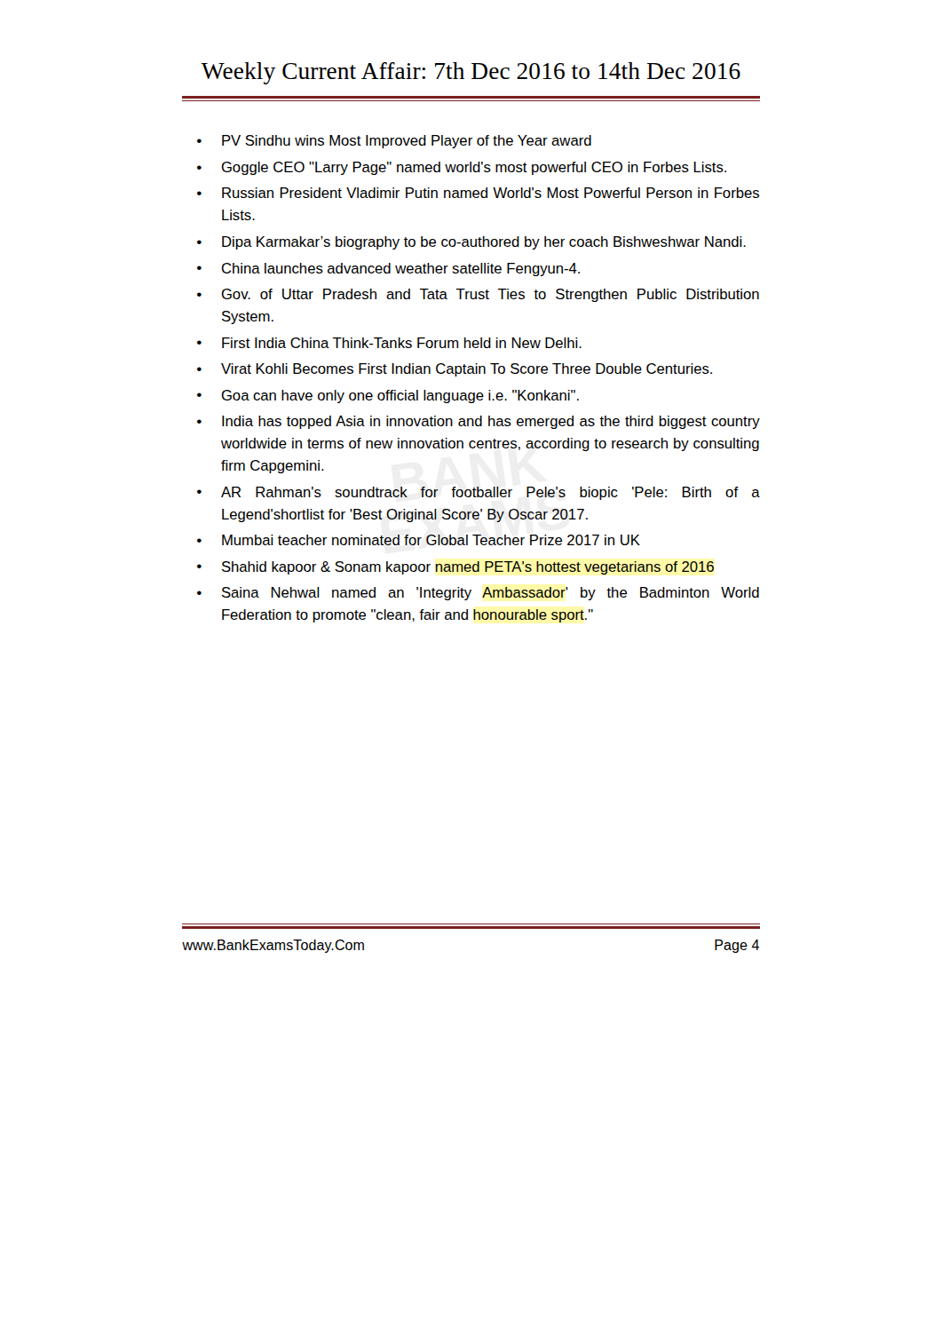BANK
EXAMS
Weekly Current Affair: 7th Dec 2016 to 14th Dec 2016
PV Sindhu wins Most Improved Player of the Year award
Goggle CEO "Larry Page" named world's most powerful CEO in Forbes Lists.
Russian President Vladimir Putin named World's Most Powerful Person in Forbes Lists.
Dipa Karmakar’s biography to be co-authored by her coach Bishweshwar Nandi.
China launches advanced weather satellite Fengyun-4.
Gov. of Uttar Pradesh and Tata Trust Ties to Strengthen Public Distribution System.
First India China Think-Tanks Forum held in New Delhi.
Virat Kohli Becomes First Indian Captain To Score Three Double Centuries.
Goa can have only one official language i.e. "Konkani".
India has topped Asia in innovation and has emerged as the third biggest country worldwide in terms of new innovation centres, according to research by consulting firm Capgemini.
AR Rahman's soundtrack for footballer Pele's biopic 'Pele: Birth of a Legend'shortlist for 'Best Original Score' By Oscar 2017.
Mumbai teacher nominated for Global Teacher Prize 2017 in UK
Shahid kapoor & Sonam kapoor named PETA's hottest vegetarians of 2016
Saina Nehwal named an 'Integrity Ambassador' by the Badminton World Federation to promote "clean, fair and honourable sport."
www.BankExamsToday.Com Page 4